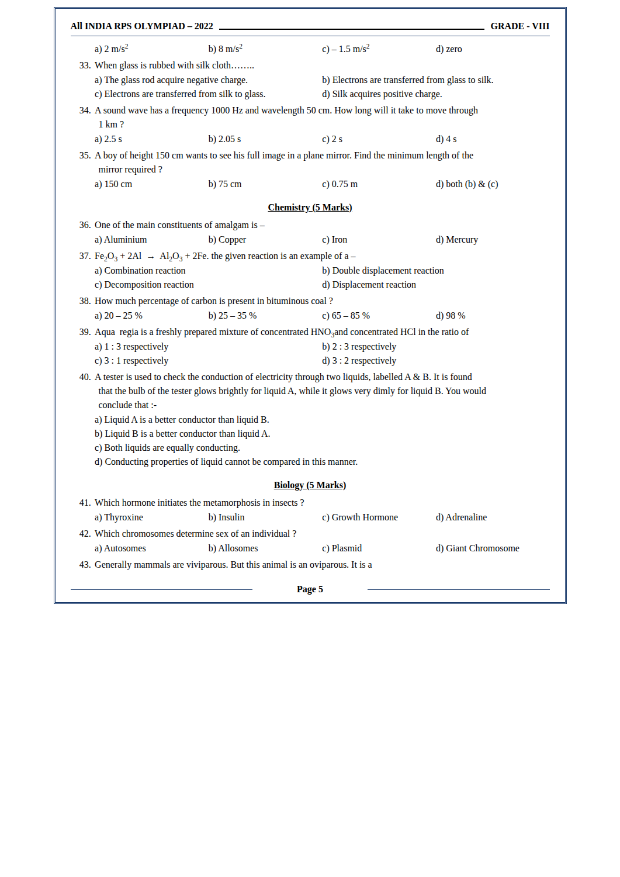All INDIA RPS OLYMPIAD – 2022 GRADE - VIII
a) 2 m/s2 b) 8 m/s2 c) – 1.5 m/s2 d) zero
33. When glass is rubbed with silk cloth……..
a) The glass rod acquire negative charge. b) Electrons are transferred from glass to silk. c) Electrons are transferred from silk to glass. d) Silk acquires positive charge.
34. A sound wave has a frequency 1000 Hz and wavelength 50 cm. How long will it take to move through 1 km ?
a) 2.5 s b) 2.05 s c) 2 s d) 4 s
35. A boy of height 150 cm wants to see his full image in a plane mirror. Find the minimum length of the mirror required ?
a) 150 cm b) 75 cm c) 0.75 m d) both (b) & (c)
Chemistry (5 Marks)
36. One of the main constituents of amalgam is –
a) Aluminium b) Copper c) Iron d) Mercury
37. Fe2O3 + 2Al → Al2O3 + 2Fe. the given reaction is an example of a –
a) Combination reaction b) Double displacement reaction c) Decomposition reaction d) Displacement reaction
38. How much percentage of carbon is present in bituminous coal ?
a) 20 – 25 % b) 25 – 35 % c) 65 – 85 % d) 98 %
39. Aqua regia is a freshly prepared mixture of concentrated HNO3and concentrated HCl in the ratio of
a) 1 : 3 respectively b) 2 : 3 respectively c) 3 : 1 respectively d) 3 : 2 respectively
40. A tester is used to check the conduction of electricity through two liquids, labelled A & B. It is found that the bulb of the tester glows brightly for liquid A, while it glows very dimly for liquid B. You would conclude that :-
a) Liquid A is a better conductor than liquid B. b) Liquid B is a better conductor than liquid A. c) Both liquids are equally conducting. d) Conducting properties of liquid cannot be compared in this manner.
Biology (5 Marks)
41. Which hormone initiates the metamorphosis in insects ?
a) Thyroxine b) Insulin c) Growth Hormone d) Adrenaline
42. Which chromosomes determine sex of an individual ?
a) Autosomes b) Allosomes c) Plasmid d) Giant Chromosome
43. Generally mammals are viviparous. But this animal is an oviparous. It is a
Page 5